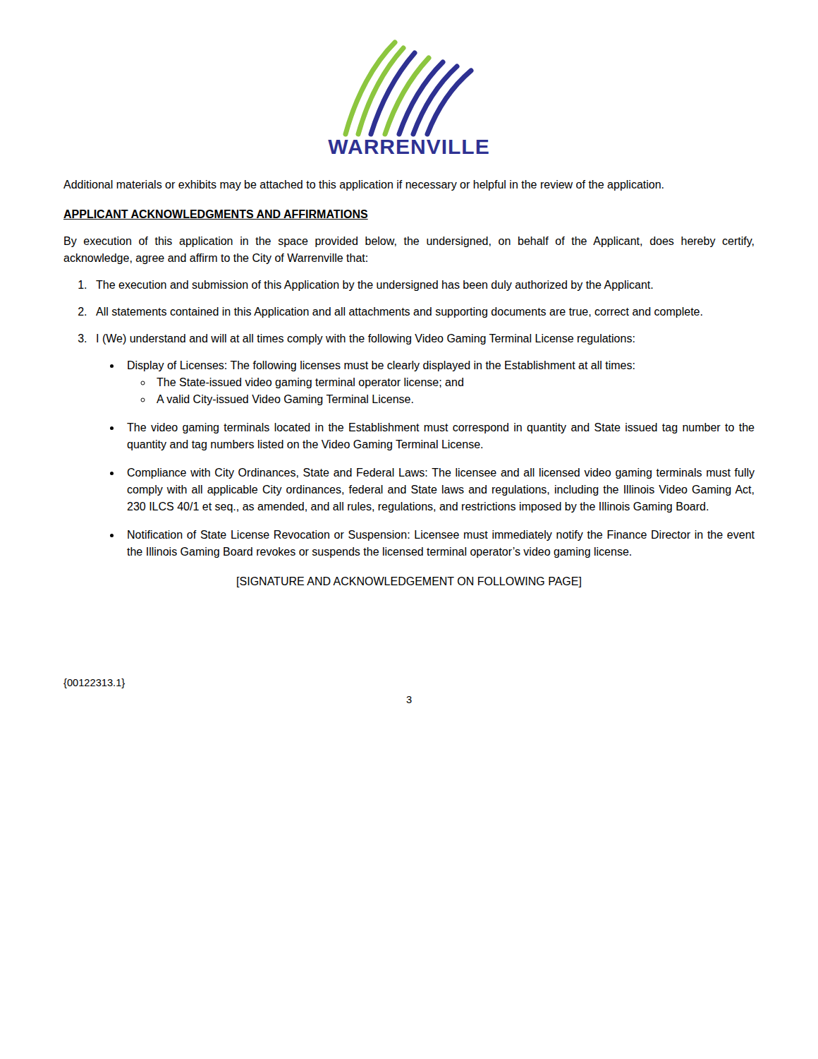WARRENVILLE
Additional materials or exhibits may be attached to this application if necessary or helpful in the review of the application.
APPLICANT ACKNOWLEDGMENTS AND AFFIRMATIONS
By execution of this application in the space provided below, the undersigned, on behalf of the Applicant, does hereby certify, acknowledge, agree and affirm to the City of Warrenville that:
The execution and submission of this Application by the undersigned has been duly authorized by the Applicant.
All statements contained in this Application and all attachments and supporting documents are true, correct and complete.
I (We) understand and will at all times comply with the following Video Gaming Terminal License regulations:
Display of Licenses: The following licenses must be clearly displayed in the Establishment at all times:
The State-issued video gaming terminal operator license; and
A valid City-issued Video Gaming Terminal License.
The video gaming terminals located in the Establishment must correspond in quantity and State issued tag number to the quantity and tag numbers listed on the Video Gaming Terminal License.
Compliance with City Ordinances, State and Federal Laws: The licensee and all licensed video gaming terminals must fully comply with all applicable City ordinances, federal and State laws and regulations, including the Illinois Video Gaming Act, 230 ILCS 40/1 et seq., as amended, and all rules, regulations, and restrictions imposed by the Illinois Gaming Board.
Notification of State License Revocation or Suspension: Licensee must immediately notify the Finance Director in the event the Illinois Gaming Board revokes or suspends the licensed terminal operator’s video gaming license.
[SIGNATURE AND ACKNOWLEDGEMENT ON FOLLOWING PAGE]
{00122313.1}
3